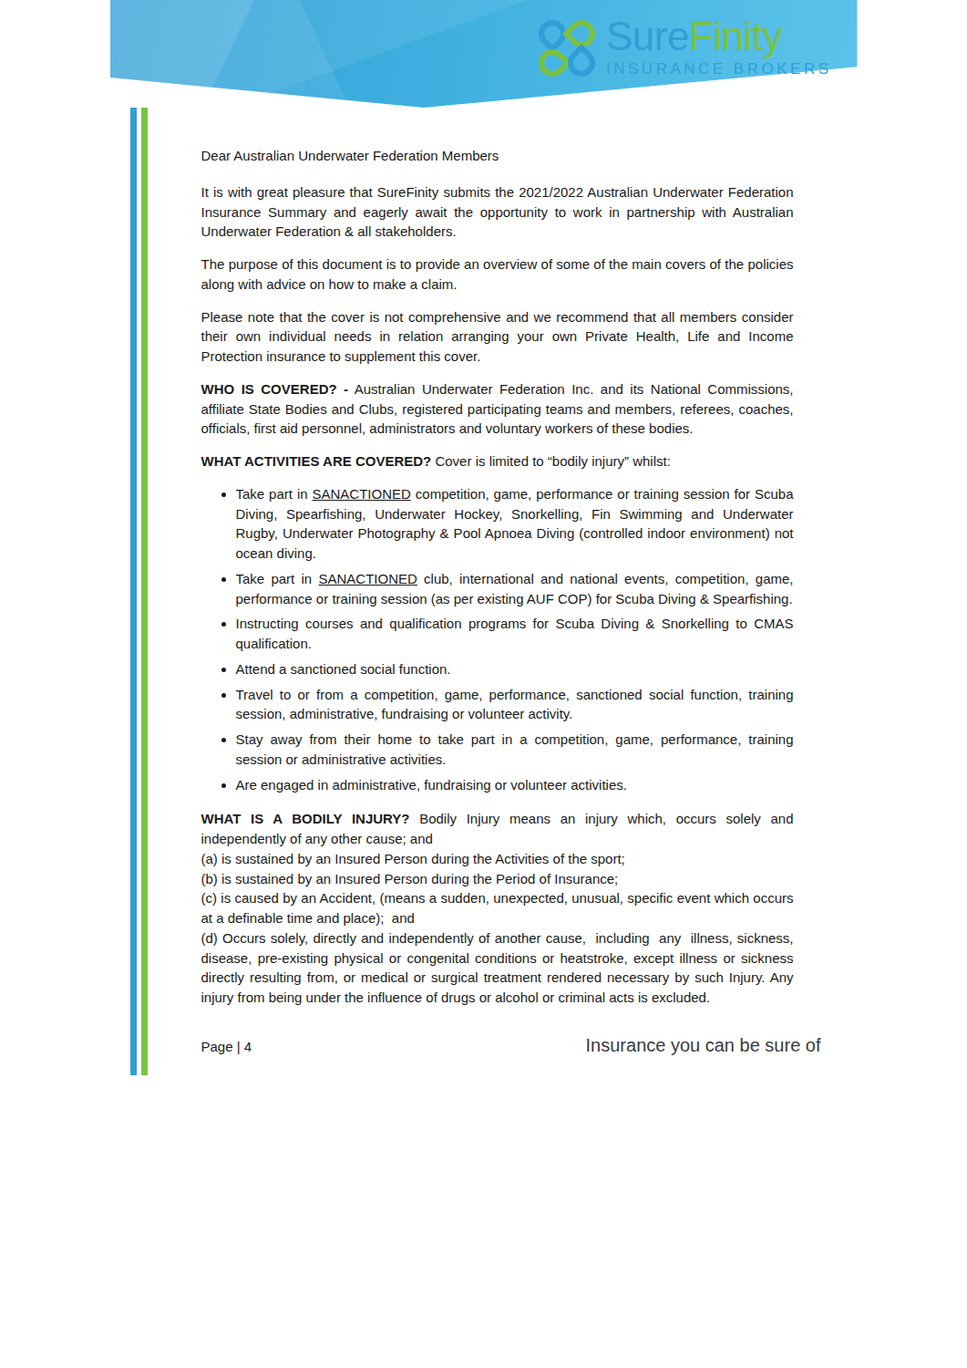Sure Finity
INSURANCE BROKERS
Dear Australian Underwater Federation Members
It is with great pleasure that SureFinity submits the 2021/2022 Australian Underwater Federation Insurance Summary and eagerly await the opportunity to work in partnership with Australian Underwater Federation & all stakeholders.
The purpose of this document is to provide an overview of some of the main covers of the policies along with advice on how to make a claim.
Please note that the cover is not comprehensive and we recommend that all members consider their own individual needs in relation arranging your own Private Health, Life and Income Protection insurance to supplement this cover.
WHO IS COVERED? - Australian Underwater Federation Inc. and its National Commissions, affiliate State Bodies and Clubs, registered participating teams and members, referees, coaches, officials, first aid personnel, administrators and voluntary workers of these bodies.
WHAT ACTIVITIES ARE COVERED? Cover is limited to “bodily injury” whilst:
Take part in SANACTIONED competition, game, performance or training session for Scuba Diving, Spearfishing, Underwater Hockey, Snorkelling, Fin Swimming and Underwater Rugby, Underwater Photography & Pool Apnoea Diving (controlled indoor environment) not ocean diving.
Take part in SANACTIONED club, international and national events, competition, game, performance or training session (as per existing AUF COP) for Scuba Diving & Spearfishing.
Instructing courses and qualification programs for Scuba Diving & Snorkelling to CMAS qualification.
Attend a sanctioned social function.
Travel to or from a competition, game, performance, sanctioned social function, training session, administrative, fundraising or volunteer activity.
Stay away from their home to take part in a competition, game, performance, training session or administrative activities.
Are engaged in administrative, fundraising or volunteer activities.
WHAT IS A BODILY INJURY? Bodily Injury means an injury which, occurs solely and independently of any other cause; and
(a) is sustained by an Insured Person during the Activities of the sport;
(b) is sustained by an Insured Person during the Period of Insurance;
(c) is caused by an Accident, (means a sudden, unexpected, unusual, specific event which occurs at a definable time and place); and
(d) Occurs solely, directly and independently of another cause, including any illness, sickness, disease, pre-existing physical or congenital conditions or heatstroke, except illness or sickness directly resulting from, or medical or surgical treatment rendered necessary by such Injury. Any injury from being under the influence of drugs or alcohol or criminal acts is excluded.
Page | 4
Insurance you can be sure of